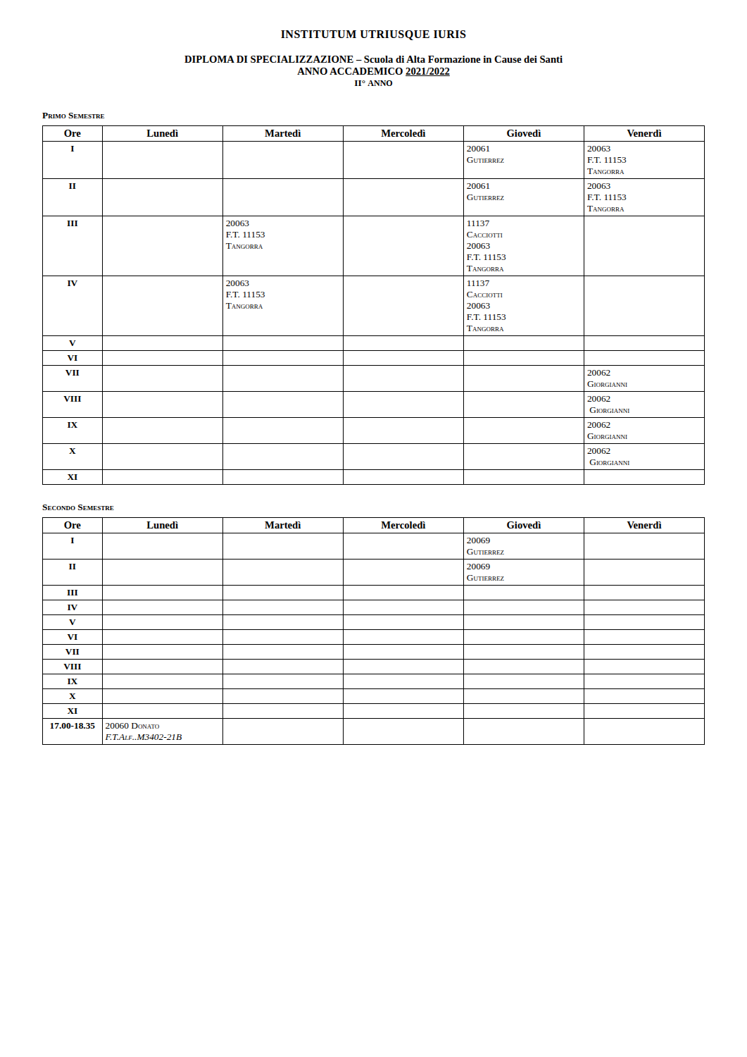INSTITUTUM UTRIUSQUE IURIS
DIPLOMA DI SPECIALIZZAZIONE – Scuola di Alta Formazione in Cause dei Santi
ANNO ACCADEMICO 2021/2022
II° ANNO
Primo Semestre
| Ore | Lunedì | Martedì | Mercoledì | Giovedì | Venerdì |
| --- | --- | --- | --- | --- | --- |
| I | | | | 20061 Gutierrez | 20063 F.T. 11153 Tangorra |
| II | | | | 20061 Gutierrez | 20063 F.T. 11153 Tangorra |
| III | | 20063 F.T. 11153 Tangorra | | 11137 Cacciotti 20063 F.T. 11153 Tangorra | |
| IV | | 20063 F.T. 11153 Tangorra | | 11137 Cacciotti 20063 F.T. 11153 Tangorra | |
| V | | | | | |
| VI | | | | | |
| VII | | | | | 20062 Giorgianni |
| VIII | | | | | 20062 Giorgianni |
| IX | | | | | 20062 Giorgianni |
| X | | | | | 20062 Giorgianni |
| XI | | | | | |
Secondo Semestre
| Ore | Lunedì | Martedì | Mercoledì | Giovedì | Venerdì |
| --- | --- | --- | --- | --- | --- |
| I | | | | 20069 Gutierrez | |
| II | | | | 20069 Gutierrez | |
| III | | | | | |
| IV | | | | | |
| V | | | | | |
| VI | | | | | |
| VII | | | | | |
| VIII | | | | | |
| IX | | | | | |
| X | | | | | |
| XI | | | | | |
| 17.00-18.35 | 20060 Donato F.T. Alf ..M3402-21B | | | | |